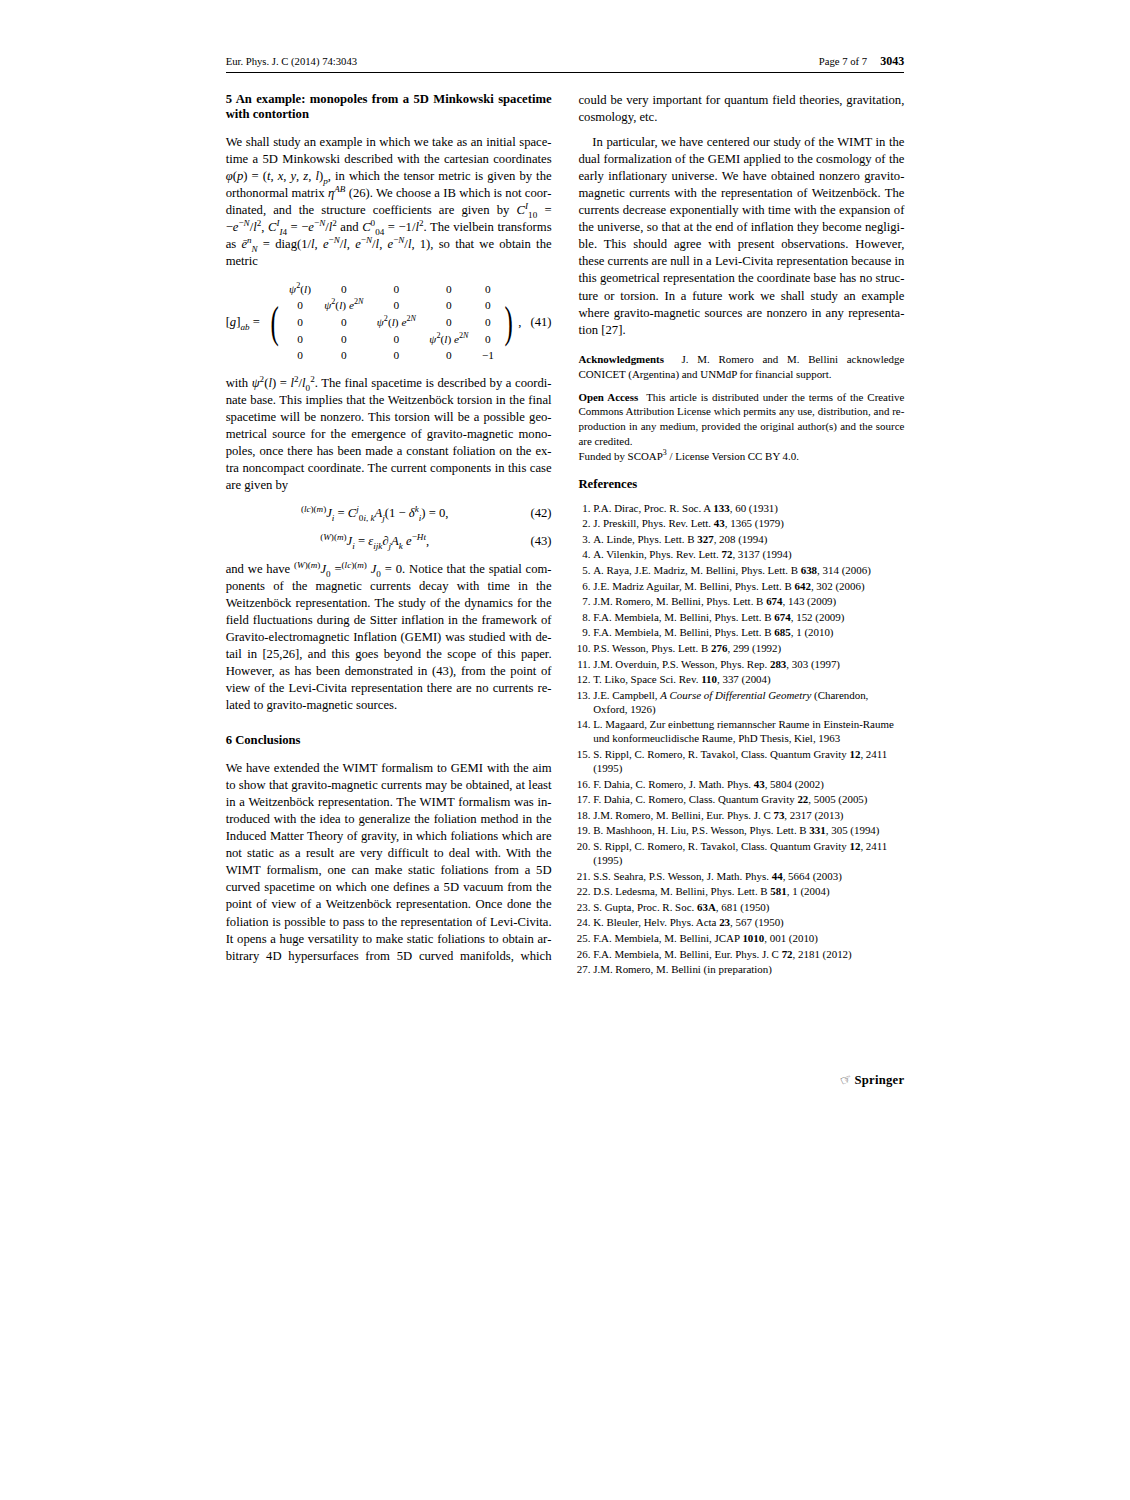Eur. Phys. J. C (2014) 74:3043
Page 7 of 73043
5 An example: monopoles from a 5D Minkowski spacetime with contortion
We shall study an example in which we take as an initial spacetime a 5D Minkowski described with the cartesian coordinates φ(p) = (t, x, y, z, l)p, in which the tensor metric is given by the orthonormal matrix ηAB (26). We choose a IB which is not coordinated, and the structure coefficients are given by CI10 = −e−N/l2, CII4 = −e−N/l2 and C004 = −1/l2. The vielbein transforms as ēnN = diag(1/l, e−N/l, e−N/l, e−N/l, 1), so that we obtain the metric
[g]ab =
(
| ψ 2 ( l ) | 0 | 0 | 0 | 0 |
| 0 | ψ 2 ( l ) e 2 N | 0 | 0 | 0 |
| 0 | 0 | ψ 2 ( l ) e 2 N | 0 | 0 |
| 0 | 0 | 0 | ψ 2 ( l ) e 2 N | 0 |
| 0 | 0 | 0 | 0 | −1 |
) ,
(41)
with ψ2(l) = l2/l02. The final spacetime is described by a coordinate base. This implies that the Weitzenböck torsion in the final spacetime will be nonzero. This torsion will be a possible geometrical source for the emergence of gravito-magnetic monopoles, once there has been made a constant foliation on the extra noncompact coordinate. The current components in this case are given by
(lc)(m)Ji = Cj0i, kAj(1 − δki) = 0,
(42)
(W)(m)Ji = εijk∂jAk e−Ht,
(43)
and we have (W)(m)J0 =(lc)(m) J0 = 0. Notice that the spatial components of the magnetic currents decay with time in the Weitzenböck representation. The study of the dynamics for the field fluctuations during de Sitter inflation in the framework of Gravito-electromagnetic Inflation (GEMI) was studied with detail in [25,26], and this goes beyond the scope of this paper. However, as has been demonstrated in (43), from the point of view of the Levi-Civita representation there are no currents related to gravito-magnetic sources.
6 Conclusions
We have extended the WIMT formalism to GEMI with the aim to show that gravito-magnetic currents may be obtained, at least in a Weitzenböck representation. The WIMT formalism was introduced with the idea to generalize the foliation method in the Induced Matter Theory of gravity, in which foliations which are not static as a result are very difficult to deal with. With the WIMT formalism, one can make static foliations from a 5D curved spacetime on which one defines a 5D vacuum from the point of view of a Weitzenböck representation. Once done the foliation is possible to pass to the representation of Levi-Civita. It opens a huge versatility to make static foliations to obtain arbitrary 4D hypersurfaces from 5D curved manifolds, which could be very important for quantum field theories, gravitation, cosmology, etc.
In particular, we have centered our study of the WIMT in the dual formalization of the GEMI applied to the cosmology of the early inflationary universe. We have obtained nonzero gravito-magnetic currents with the representation of Weitzenböck. The currents decrease exponentially with time with the expansion of the universe, so that at the end of inflation they become negligible. This should agree with present observations. However, these currents are null in a Levi-Civita representation because in this geometrical representation the coordinate base has no structure or torsion. In a future work we shall study an example where gravito-magnetic sources are nonzero in any representation [27].
Acknowledgments
J. M. Romero and M. Bellini acknowledge CONICET (Argentina) and UNMdP for financial support.
Open Access This article is distributed under the terms of the Creative Commons Attribution License which permits any use, distribution, and reproduction in any medium, provided the original author(s) and the source are credited.
Funded by SCOAP3 / License Version CC BY 4.0.
References
P.A. Dirac, Proc. R. Soc. A 133, 60 (1931)
J. Preskill, Phys. Rev. Lett. 43, 1365 (1979)
A. Linde, Phys. Lett. B 327, 208 (1994)
A. Vilenkin, Phys. Rev. Lett. 72, 3137 (1994)
A. Raya, J.E. Madriz, M. Bellini, Phys. Lett. B 638, 314 (2006)
J.E. Madriz Aguilar, M. Bellini, Phys. Lett. B 642, 302 (2006)
J.M. Romero, M. Bellini, Phys. Lett. B 674, 143 (2009)
F.A. Membiela, M. Bellini, Phys. Lett. B 674, 152 (2009)
F.A. Membiela, M. Bellini, Phys. Lett. B 685, 1 (2010)
P.S. Wesson, Phys. Lett. B 276, 299 (1992)
J.M. Overduin, P.S. Wesson, Phys. Rep. 283, 303 (1997)
T. Liko, Space Sci. Rev. 110, 337 (2004)
J.E. Campbell, A Course of Differential Geometry (Charendon, Oxford, 1926)
L. Magaard, Zur einbettung riemannscher Raume in Einstein-Raume und konformeuclidische Raume, PhD Thesis, Kiel, 1963
S. Rippl, C. Romero, R. Tavakol, Class. Quantum Gravity 12, 2411 (1995)
F. Dahia, C. Romero, J. Math. Phys. 43, 5804 (2002)
F. Dahia, C. Romero, Class. Quantum Gravity 22, 5005 (2005)
J.M. Romero, M. Bellini, Eur. Phys. J. C 73, 2317 (2013)
B. Mashhoon, H. Liu, P.S. Wesson, Phys. Lett. B 331, 305 (1994)
S. Rippl, C. Romero, R. Tavakol, Class. Quantum Gravity 12, 2411 (1995)
S.S. Seahra, P.S. Wesson, J. Math. Phys. 44, 5664 (2003)
D.S. Ledesma, M. Bellini, Phys. Lett. B 581, 1 (2004)
S. Gupta, Proc. R. Soc. 63A, 681 (1950)
K. Bleuler, Helv. Phys. Acta 23, 567 (1950)
F.A. Membiela, M. Bellini, JCAP 1010, 001 (2010)
F.A. Membiela, M. Bellini, Eur. Phys. J. C 72, 2181 (2012)
J.M. Romero, M. Bellini (in preparation)
☞Springer